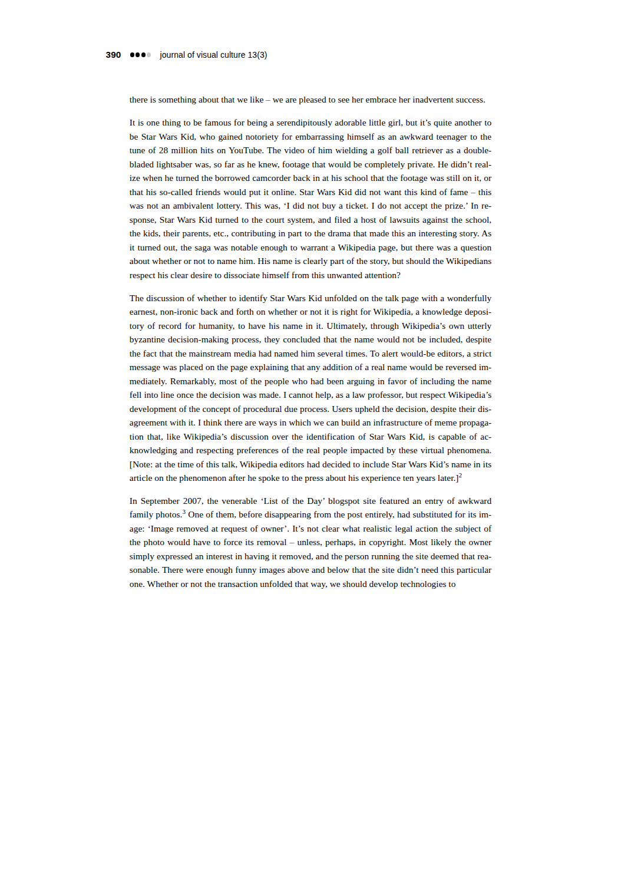390 journal of visual culture 13(3)
there is something about that we like – we are pleased to see her embrace her inadvertent success.
It is one thing to be famous for being a serendipitously adorable little girl, but it’s quite another to be Star Wars Kid, who gained notoriety for embarrassing himself as an awkward teenager to the tune of 28 million hits on YouTube. The video of him wielding a golf ball retriever as a double-bladed lightsaber was, so far as he knew, footage that would be completely private. He didn’t realize when he turned the borrowed camcorder back in at his school that the footage was still on it, or that his so-called friends would put it online. Star Wars Kid did not want this kind of fame – this was not an ambivalent lottery. This was, ‘I did not buy a ticket. I do not accept the prize.’ In response, Star Wars Kid turned to the court system, and filed a host of lawsuits against the school, the kids, their parents, etc., contributing in part to the drama that made this an interesting story. As it turned out, the saga was notable enough to warrant a Wikipedia page, but there was a question about whether or not to name him. His name is clearly part of the story, but should the Wikipedians respect his clear desire to dissociate himself from this unwanted attention?
The discussion of whether to identify Star Wars Kid unfolded on the talk page with a wonderfully earnest, non-ironic back and forth on whether or not it is right for Wikipedia, a knowledge depository of record for humanity, to have his name in it. Ultimately, through Wikipedia’s own utterly byzantine decision-making process, they concluded that the name would not be included, despite the fact that the mainstream media had named him several times. To alert would-be editors, a strict message was placed on the page explaining that any addition of a real name would be reversed immediately. Remarkably, most of the people who had been arguing in favor of including the name fell into line once the decision was made. I cannot help, as a law professor, but respect Wikipedia’s development of the concept of procedural due process. Users upheld the decision, despite their disagreement with it. I think there are ways in which we can build an infrastructure of meme propagation that, like Wikipedia’s discussion over the identification of Star Wars Kid, is capable of acknowledging and respecting preferences of the real people impacted by these virtual phenomena. [Note: at the time of this talk, Wikipedia editors had decided to include Star Wars Kid’s name in its article on the phenomenon after he spoke to the press about his experience ten years later.]2
In September 2007, the venerable ‘List of the Day’ blogspot site featured an entry of awkward family photos.3 One of them, before disappearing from the post entirely, had substituted for its image: ‘Image removed at request of owner’. It’s not clear what realistic legal action the subject of the photo would have to force its removal – unless, perhaps, in copyright. Most likely the owner simply expressed an interest in having it removed, and the person running the site deemed that reasonable. There were enough funny images above and below that the site didn’t need this particular one. Whether or not the transaction unfolded that way, we should develop technologies to